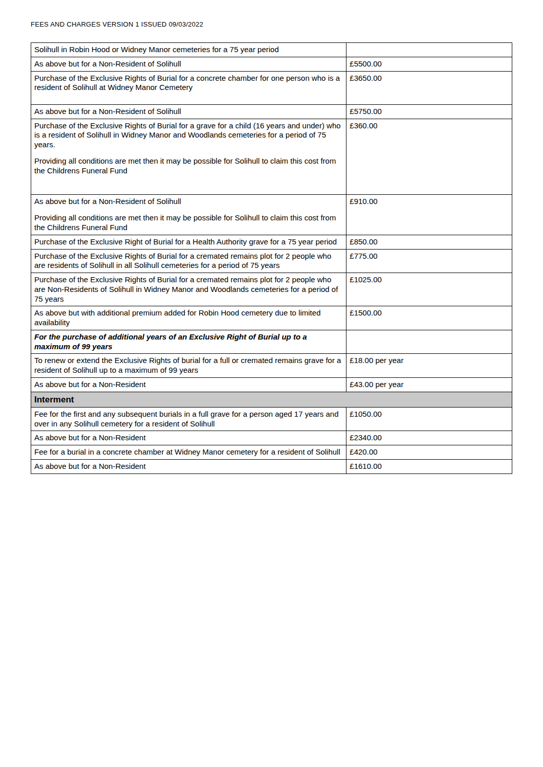FEES AND CHARGES VERSION 1 ISSUED 09/03/2022
| Solihull in Robin Hood or Widney Manor cemeteries for a 75 year period | |
| As above but for a Non-Resident of Solihull | £5500.00 |
| Purchase of the Exclusive Rights of Burial for a concrete chamber for one person who is a resident of Solihull at Widney Manor Cemetery | £3650.00 |
| As above but for a Non-Resident of Solihull | £5750.00 |
| Purchase of the Exclusive Rights of Burial for a grave for a child (16 years and under) who is a resident of Solihull in Widney Manor and Woodlands cemeteries for a period of 75 years. Providing all conditions are met then it may be possible for Solihull to claim this cost from the Childrens Funeral Fund | £360.00 |
| As above but for a Non-Resident of Solihull Providing all conditions are met then it may be possible for Solihull to claim this cost from the Childrens Funeral Fund | £910.00 |
| Purchase of the Exclusive Right of Burial for a Health Authority grave for a 75 year period | £850.00 |
| Purchase of the Exclusive Rights of Burial for a cremated remains plot for 2 people who are residents of Solihull in all Solihull cemeteries for a period of 75 years | £775.00 |
| Purchase of the Exclusive Rights of Burial for a cremated remains plot for 2 people who are Non-Residents of Solihull in Widney Manor and Woodlands cemeteries for a period of 75 years | £1025.00 |
| As above but with additional premium added for Robin Hood cemetery due to limited availability | £1500.00 |
| For the purchase of additional years of an Exclusive Right of Burial up to a maximum of 99 years | |
| To renew or extend the Exclusive Rights of burial for a full or cremated remains grave for a resident of Solihull up to a maximum of 99 years | £18.00 per year |
| As above but for a Non-Resident | £43.00 per year |
| Interment |
| Fee for the first and any subsequent burials in a full grave for a person aged 17 years and over in any Solihull cemetery for a resident of Solihull | £1050.00 |
| As above but for a Non-Resident | £2340.00 |
| Fee for a burial in a concrete chamber at Widney Manor cemetery for a resident of Solihull | £420.00 |
| As above but for a Non-Resident | £1610.00 |